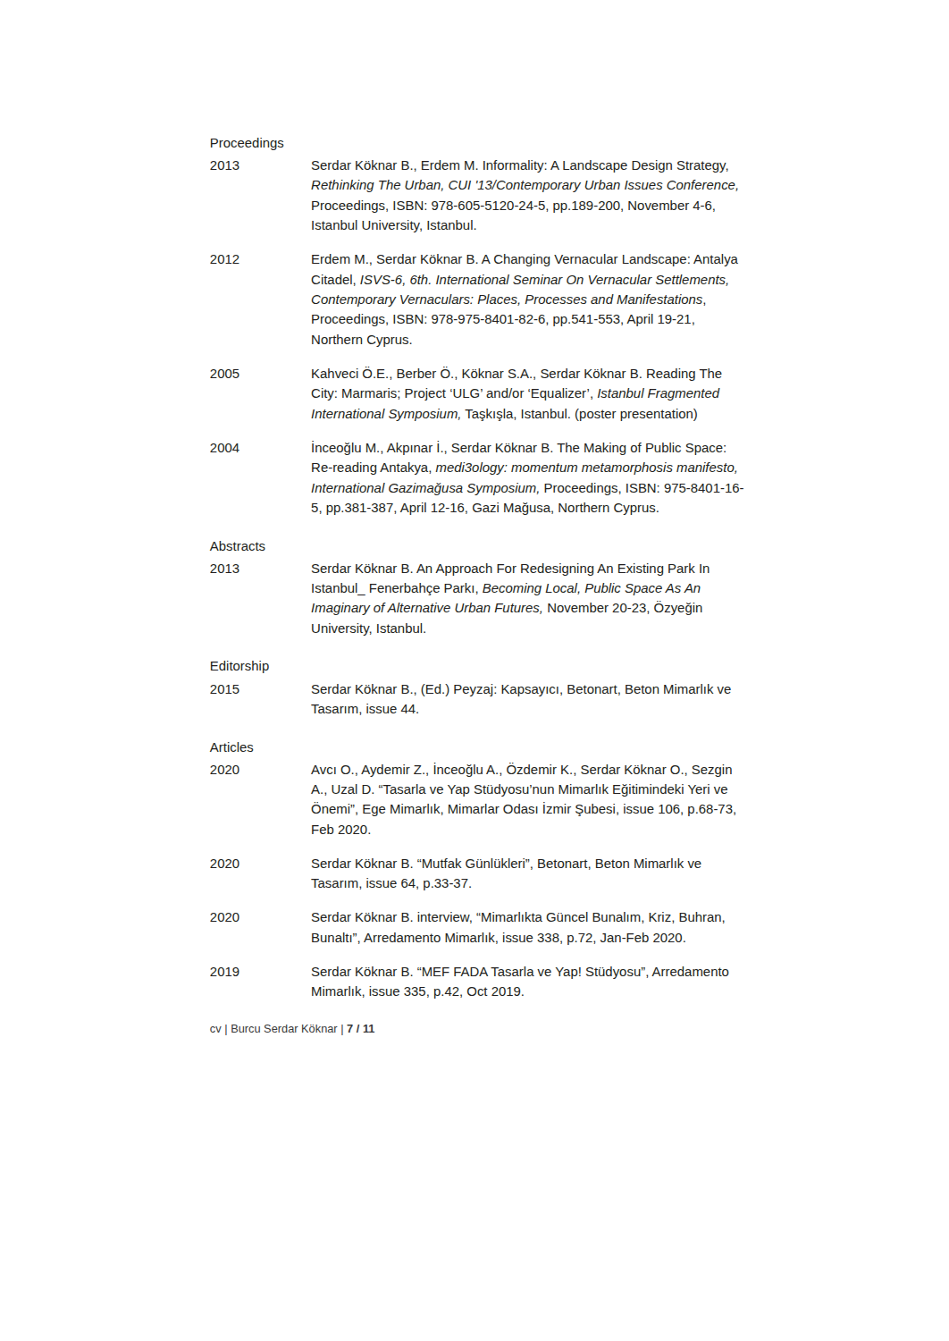Proceedings
2013
Serdar Köknar B., Erdem M. Informality: A Landscape Design Strategy, Rethinking The Urban, CUI '13/Contemporary Urban Issues Conference, Proceedings, ISBN: 978-605-5120-24-5, pp.189-200, November 4-6, Istanbul University, Istanbul.
2012
Erdem M., Serdar Köknar B. A Changing Vernacular Landscape: Antalya Citadel, ISVS-6, 6th. International Seminar On Vernacular Settlements, Contemporary Vernaculars: Places, Processes and Manifestations, Proceedings, ISBN: 978-975-8401-82-6, pp.541-553, April 19-21, Northern Cyprus.
2005
Kahveci Ö.E., Berber Ö., Köknar S.A., Serdar Köknar B. Reading The City: Marmaris; Project ‘ULG’ and/or ‘Equalizer’, Istanbul Fragmented International Symposium, Taşkışla, Istanbul. (poster presentation)
2004
İnceoğlu M., Akpınar İ., Serdar Köknar B. The Making of Public Space: Re-reading Antakya, medi3ology: momentum metamorphosis manifesto, International Gazimağusa Symposium, Proceedings, ISBN: 975-8401-16-5, pp.381-387, April 12-16, Gazi Mağusa, Northern Cyprus.
Abstracts
2013
Serdar Köknar B. An Approach For Redesigning An Existing Park In Istanbul_ Fenerbahçe Parkı, Becoming Local, Public Space As An Imaginary of Alternative Urban Futures, November 20-23, Özyeğin University, Istanbul.
Editorship
2015
Serdar Köknar B., (Ed.) Peyzaj: Kapsayıcı, Betonart, Beton Mimarlık ve Tasarım, issue 44.
Articles
2020
Avcı O., Aydemir Z., İnceoğlu A., Özdemir K., Serdar Köknar O., Sezgin A., Uzal D. “Tasarla ve Yap Stüdyosu’nun Mimarlık Eğitimindeki Yeri ve Önemi”, Ege Mimarlık, Mimarlar Odası İzmir Şubesi, issue 106, p.68-73, Feb 2020.
2020
Serdar Köknar B. “Mutfak Günlükleri”, Betonart, Beton Mimarlık ve Tasarım, issue 64, p.33-37.
2020
Serdar Köknar B. interview, “Mimarlıkta Güncel Bunalım, Kriz, Buhran, Bunaltı”, Arredamento Mimarlık, issue 338, p.72, Jan-Feb 2020.
2019
Serdar Köknar B. “MEF FADA Tasarla ve Yap! Stüdyosu”, Arredamento Mimarlık, issue 335, p.42, Oct 2019.
cv|Burcu Serdar Köknar|7 / 11